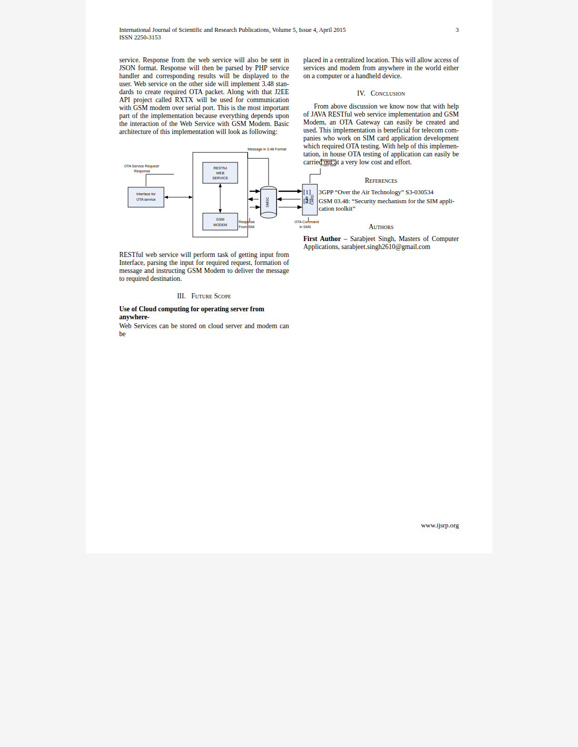International Journal of Scientific and Research Publications, Volume 5, Issue 4, April 2015
ISSN 2250-3153
3
service. Response from the web service will also be sent in JSON format. Response will then be parsed by PHP service handler and corresponding results will be displayed to the user. Web service on the other side will implement 3.48 standards to create required OTA packet. Along with that J2EE API project called RXTX will be used for communication with GSM modem over serial port. This is the most important part of the implementation because everything depends upon the interaction of the Web Service with GSM Modem. Basic architecture of this implementation will look as following:
RESTful WEB SERVICE GSM MODEM Interface for OTA service OTA Service Request/ Response SMSC SIM CARD Message in 3.48 Format Response From SIM Response From SIM OTA Command in SMS
RESTful web service will perform task of getting input from Interface, parsing the input for required request, formation of message and instructing GSM Modem to deliver the message to required destination.
III. Future Scope
Use of Cloud computing for operating server from anywhere-
Web Services can be stored on cloud server and modem can be
placed in a centralized location. This will allow access of services and modem from anywhere in the world either on a computer or a handheld device.
IV. Conclusion
From above discussion we know now that with help of JAVA RESTful web service implementation and GSM Modem, an OTA Gateway can easily be created and used. This implementation is beneficial for telecom companies who work on SIM card application development which required OTA testing. With help of this implementation, in house OTA testing of application can easily be carried out at a very low cost and effort.
References
[1] 3GPP “Over the Air Technology” S3-030534
[2] GSM 03.48: “Security mechanism for the SIM application toolkit”
Authors
First Author – Sarabjeet Singh, Masters of Computer Applications, sarabjeet.singh2610@gmail.com
www.ijsrp.org